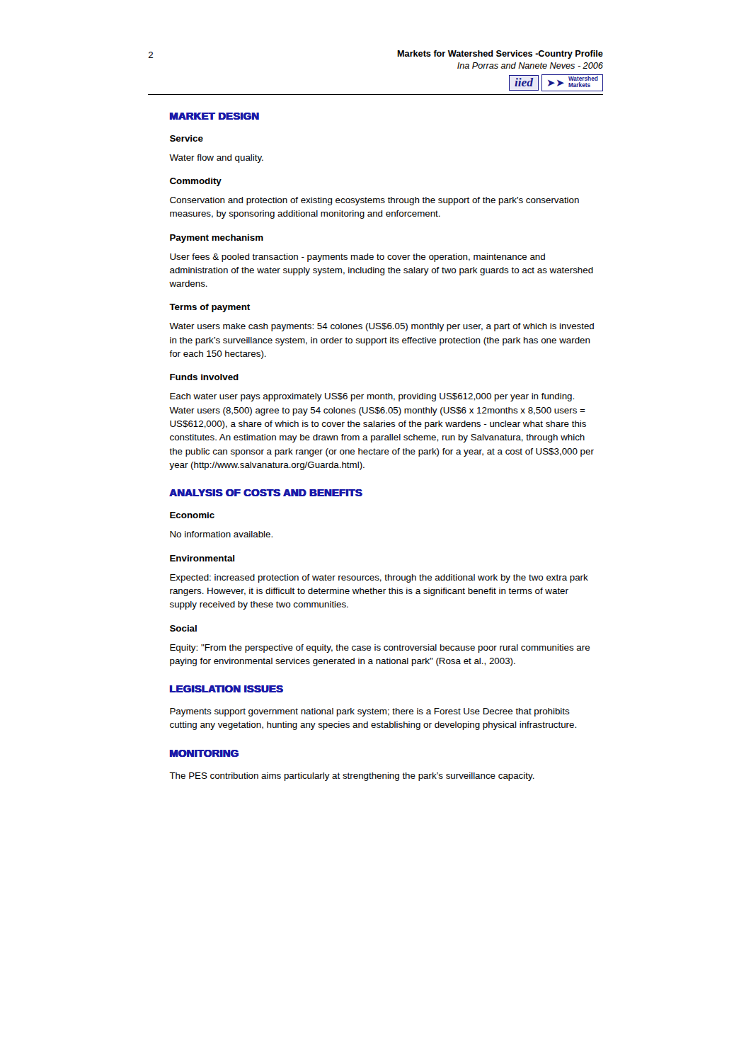2
Markets for Watershed Services -Country Profile
Ina Porras and Nanete Neves - 2006
iied
➤➤ Watershed
Markets
MARKET DESIGN
Service
Water flow and quality.
Commodity
Conservation and protection of existing ecosystems through the support of the park's conservation measures, by sponsoring additional monitoring and enforcement.
Payment mechanism
User fees & pooled transaction - payments made to cover the operation, maintenance and administration of the water supply system, including the salary of two park guards to act as watershed wardens.
Terms of payment
Water users make cash payments: 54 colones (US$6.05) monthly per user, a part of which is invested in the park’s surveillance system, in order to support its effective protection (the park has one warden for each 150 hectares).
Funds involved
Each water user pays approximately US$6 per month, providing US$612,000 per year in funding. Water users (8,500) agree to pay 54 colones (US$6.05) monthly (US$6 x 12months x 8,500 users = US$612,000), a share of which is to cover the salaries of the park wardens - unclear what share this constitutes. An estimation may be drawn from a parallel scheme, run by Salvanatura, through which the public can sponsor a park ranger (or one hectare of the park) for a year, at a cost of US$3,000 per year (http://www.salvanatura.org/Guarda.html).
ANALYSIS OF COSTS AND BENEFITS
Economic
No information available.
Environmental
Expected: increased protection of water resources, through the additional work by the two extra park rangers. However, it is difficult to determine whether this is a significant benefit in terms of water supply received by these two communities.
Social
Equity: "From the perspective of equity, the case is controversial because poor rural communities are paying for environmental services generated in a national park" (Rosa et al., 2003).
LEGISLATION ISSUES
Payments support government national park system; there is a Forest Use Decree that prohibits cutting any vegetation, hunting any species and establishing or developing physical infrastructure.
MONITORING
The PES contribution aims particularly at strengthening the park’s surveillance capacity.